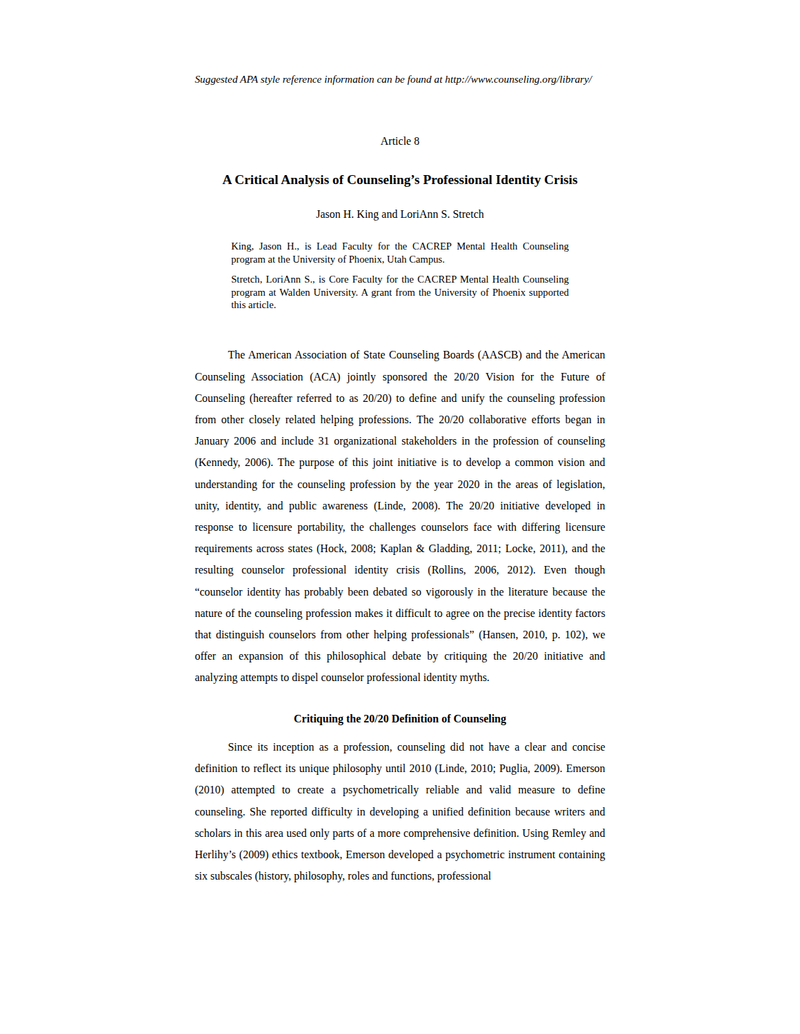Suggested APA style reference information can be found at http://www.counseling.org/library/
Article 8
A Critical Analysis of Counseling’s Professional Identity Crisis
Jason H. King and LoriAnn S. Stretch
King, Jason H., is Lead Faculty for the CACREP Mental Health Counseling program at the University of Phoenix, Utah Campus.
Stretch, LoriAnn S., is Core Faculty for the CACREP Mental Health Counseling program at Walden University. A grant from the University of Phoenix supported this article.
The American Association of State Counseling Boards (AASCB) and the American Counseling Association (ACA) jointly sponsored the 20/20 Vision for the Future of Counseling (hereafter referred to as 20/20) to define and unify the counseling profession from other closely related helping professions. The 20/20 collaborative efforts began in January 2006 and include 31 organizational stakeholders in the profession of counseling (Kennedy, 2006). The purpose of this joint initiative is to develop a common vision and understanding for the counseling profession by the year 2020 in the areas of legislation, unity, identity, and public awareness (Linde, 2008). The 20/20 initiative developed in response to licensure portability, the challenges counselors face with differing licensure requirements across states (Hock, 2008; Kaplan & Gladding, 2011; Locke, 2011), and the resulting counselor professional identity crisis (Rollins, 2006, 2012). Even though “counselor identity has probably been debated so vigorously in the literature because the nature of the counseling profession makes it difficult to agree on the precise identity factors that distinguish counselors from other helping professionals” (Hansen, 2010, p. 102), we offer an expansion of this philosophical debate by critiquing the 20/20 initiative and analyzing attempts to dispel counselor professional identity myths.
Critiquing the 20/20 Definition of Counseling
Since its inception as a profession, counseling did not have a clear and concise definition to reflect its unique philosophy until 2010 (Linde, 2010; Puglia, 2009). Emerson (2010) attempted to create a psychometrically reliable and valid measure to define counseling. She reported difficulty in developing a unified definition because writers and scholars in this area used only parts of a more comprehensive definition. Using Remley and Herlihy’s (2009) ethics textbook, Emerson developed a psychometric instrument containing six subscales (history, philosophy, roles and functions, professional